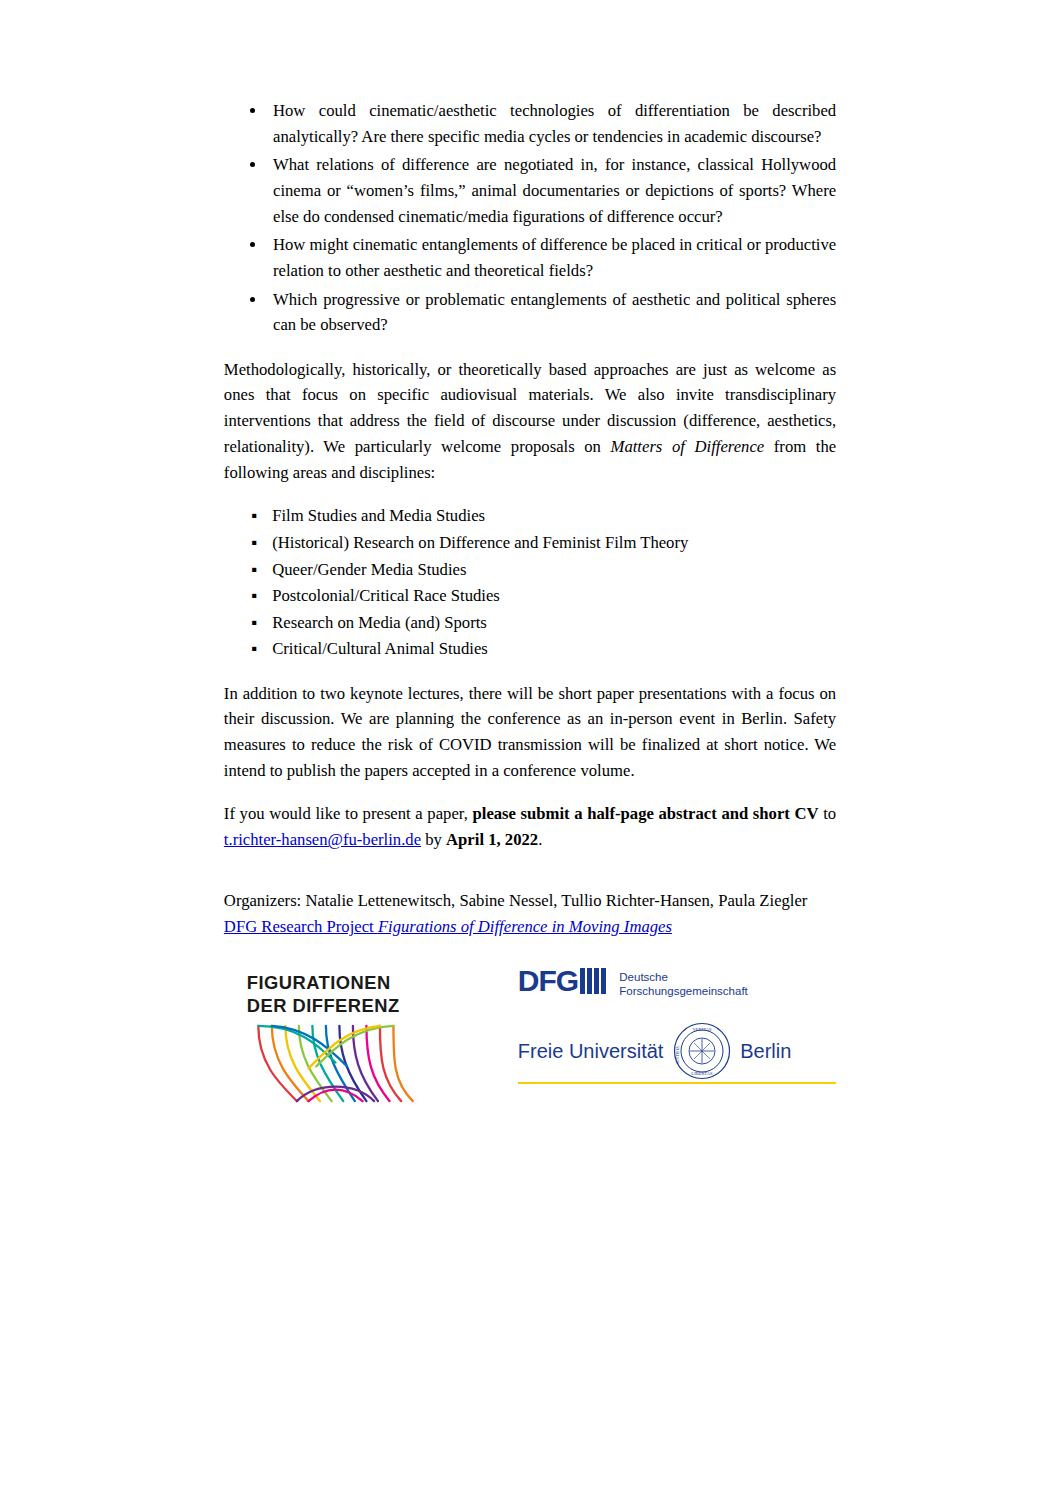How could cinematic/aesthetic technologies of differentiation be described analytically? Are there specific media cycles or tendencies in academic discourse?
What relations of difference are negotiated in, for instance, classical Hollywood cinema or “women’s films,” animal documentaries or depictions of sports? Where else do condensed cinematic/media figurations of difference occur?
How might cinematic entanglements of difference be placed in critical or productive relation to other aesthetic and theoretical fields?
Which progressive or problematic entanglements of aesthetic and political spheres can be observed?
Methodologically, historically, or theoretically based approaches are just as welcome as ones that focus on specific audiovisual materials. We also invite transdisciplinary interventions that address the field of discourse under discussion (difference, aesthetics, relationality). We particularly welcome proposals on Matters of Difference from the following areas and disciplines:
Film Studies and Media Studies
(Historical) Research on Difference and Feminist Film Theory
Queer/Gender Media Studies
Postcolonial/Critical Race Studies
Research on Media (and) Sports
Critical/Cultural Animal Studies
In addition to two keynote lectures, there will be short paper presentations with a focus on their discussion. We are planning the conference as an in-person event in Berlin. Safety measures to reduce the risk of COVID transmission will be finalized at short notice. We intend to publish the papers accepted in a conference volume.
If you would like to present a paper, please submit a half-page abstract and short CV to t.richter-hansen@fu-berlin.de by April 1, 2022.
Organizers: Natalie Lettenewitsch, Sabine Nessel, Tullio Richter-Hansen, Paula Ziegler
DFG Research Project Figurations of Difference in Moving Images
FIGURATIONEN DER DIFFERENZ
DFG
Deutsche Forschungsgemeinschaft
Freie Universität VERITAS LIBERTAS IUSTITIA Berlin